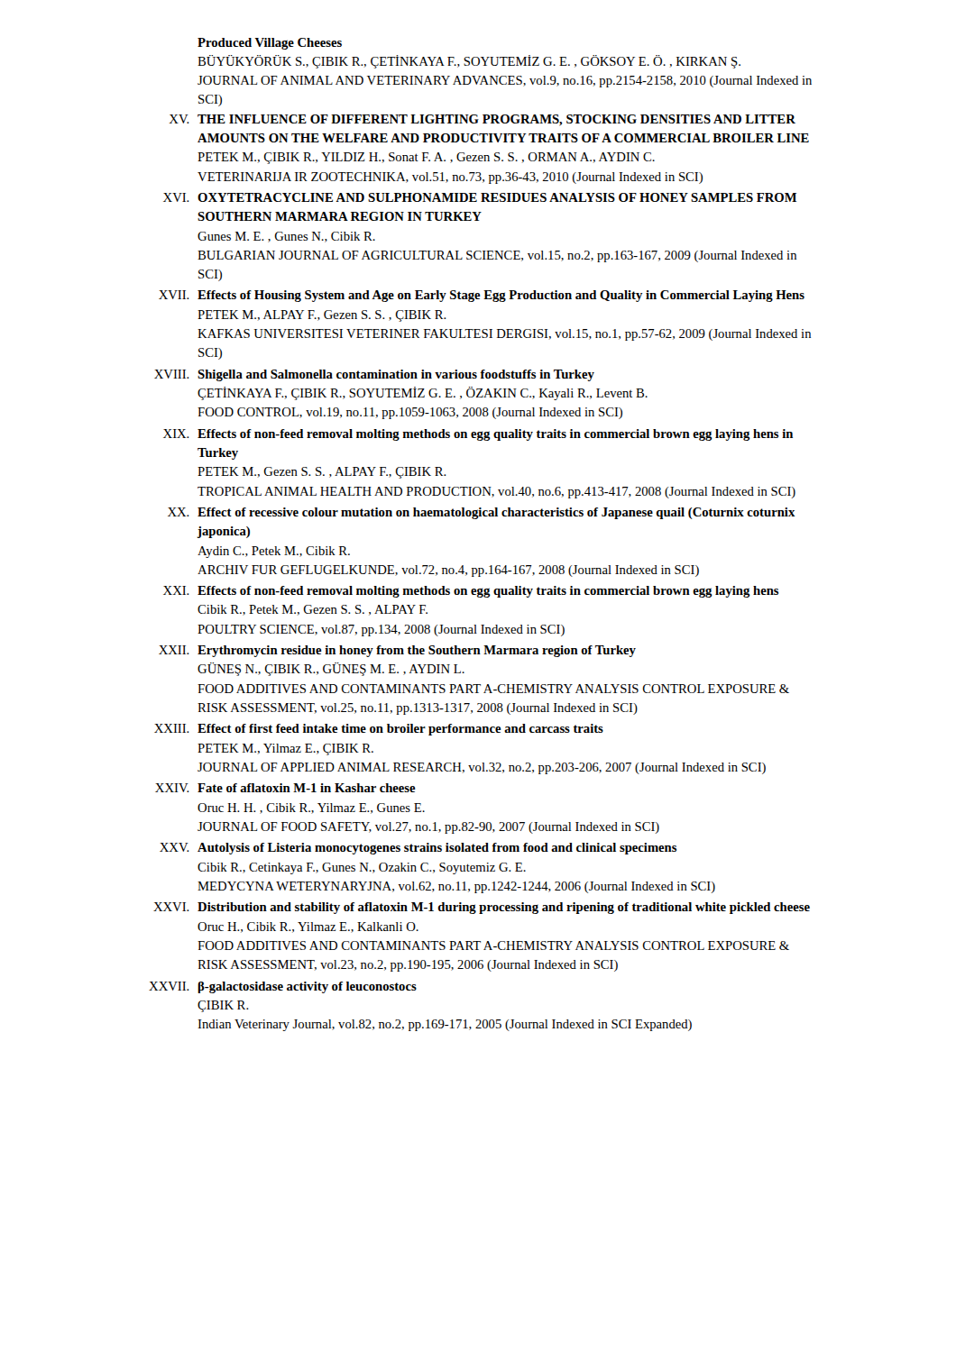Produced Village Cheeses
BÜYÜKYÖRÜK S., ÇIBIK R., ÇETİNKAYA F., SOYUTEMİZ G. E. , GÖKSOY E. Ö. , KIRKAN Ş.
JOURNAL OF ANIMAL AND VETERINARY ADVANCES, vol.9, no.16, pp.2154-2158, 2010 (Journal Indexed in SCI)
XV.
THE INFLUENCE OF DIFFERENT LIGHTING PROGRAMS, STOCKING DENSITIES AND LITTER AMOUNTS ON THE WELFARE AND PRODUCTIVITY TRAITS OF A COMMERCIAL BROILER LINE
PETEK M., ÇIBIK R., YILDIZ H., Sonat F. A. , Gezen S. S. , ORMAN A., AYDIN C.
VETERINARIJA IR ZOOTECHNIKA, vol.51, no.73, pp.36-43, 2010 (Journal Indexed in SCI)
XVI.
OXYTETRACYCLINE AND SULPHONAMIDE RESIDUES ANALYSIS OF HONEY SAMPLES FROM SOUTHERN MARMARA REGION IN TURKEY
Gunes M. E. , Gunes N., Cibik R.
BULGARIAN JOURNAL OF AGRICULTURAL SCIENCE, vol.15, no.2, pp.163-167, 2009 (Journal Indexed in SCI)
XVII.
Effects of Housing System and Age on Early Stage Egg Production and Quality in Commercial Laying Hens
PETEK M., ALPAY F., Gezen S. S. , ÇIBIK R.
KAFKAS UNIVERSITESI VETERINER FAKULTESI DERGISI, vol.15, no.1, pp.57-62, 2009 (Journal Indexed in SCI)
XVIII.
Shigella and Salmonella contamination in various foodstuffs in Turkey
ÇETİNKAYA F., ÇIBIK R., SOYUTEMİZ G. E. , ÖZAKIN C., Kayali R., Levent B.
FOOD CONTROL, vol.19, no.11, pp.1059-1063, 2008 (Journal Indexed in SCI)
XIX.
Effects of non-feed removal molting methods on egg quality traits in commercial brown egg laying hens in Turkey
PETEK M., Gezen S. S. , ALPAY F., ÇIBIK R.
TROPICAL ANIMAL HEALTH AND PRODUCTION, vol.40, no.6, pp.413-417, 2008 (Journal Indexed in SCI)
XX.
Effect of recessive colour mutation on haematological characteristics of Japanese quail (Coturnix coturnix japonica)
Aydin C., Petek M., Cibik R.
ARCHIV FUR GEFLUGELKUNDE, vol.72, no.4, pp.164-167, 2008 (Journal Indexed in SCI)
XXI.
Effects of non-feed removal molting methods on egg quality traits in commercial brown egg laying hens
Cibik R., Petek M., Gezen S. S. , ALPAY F.
POULTRY SCIENCE, vol.87, pp.134, 2008 (Journal Indexed in SCI)
XXII.
Erythromycin residue in honey from the Southern Marmara region of Turkey
GÜNEŞ N., ÇIBIK R., GÜNEŞ M. E. , AYDIN L.
FOOD ADDITIVES AND CONTAMINANTS PART A-CHEMISTRY ANALYSIS CONTROL EXPOSURE & RISK ASSESSMENT, vol.25, no.11, pp.1313-1317, 2008 (Journal Indexed in SCI)
XXIII.
Effect of first feed intake time on broiler performance and carcass traits
PETEK M., Yilmaz E., ÇIBIK R.
JOURNAL OF APPLIED ANIMAL RESEARCH, vol.32, no.2, pp.203-206, 2007 (Journal Indexed in SCI)
XXIV.
Fate of aflatoxin M-1 in Kashar cheese
Oruc H. H. , Cibik R., Yilmaz E., Gunes E.
JOURNAL OF FOOD SAFETY, vol.27, no.1, pp.82-90, 2007 (Journal Indexed in SCI)
XXV.
Autolysis of Listeria monocytogenes strains isolated from food and clinical specimens
Cibik R., Cetinkaya F., Gunes N., Ozakin C., Soyutemiz G. E.
MEDYCYNA WETERYNARYJNA, vol.62, no.11, pp.1242-1244, 2006 (Journal Indexed in SCI)
XXVI.
Distribution and stability of aflatoxin M-1 during processing and ripening of traditional white pickled cheese
Oruc H., Cibik R., Yilmaz E., Kalkanli O.
FOOD ADDITIVES AND CONTAMINANTS PART A-CHEMISTRY ANALYSIS CONTROL EXPOSURE & RISK ASSESSMENT, vol.23, no.2, pp.190-195, 2006 (Journal Indexed in SCI)
XXVII.
β-galactosidase activity of leuconostocs
ÇIBIK R.
Indian Veterinary Journal, vol.82, no.2, pp.169-171, 2005 (Journal Indexed in SCI Expanded)